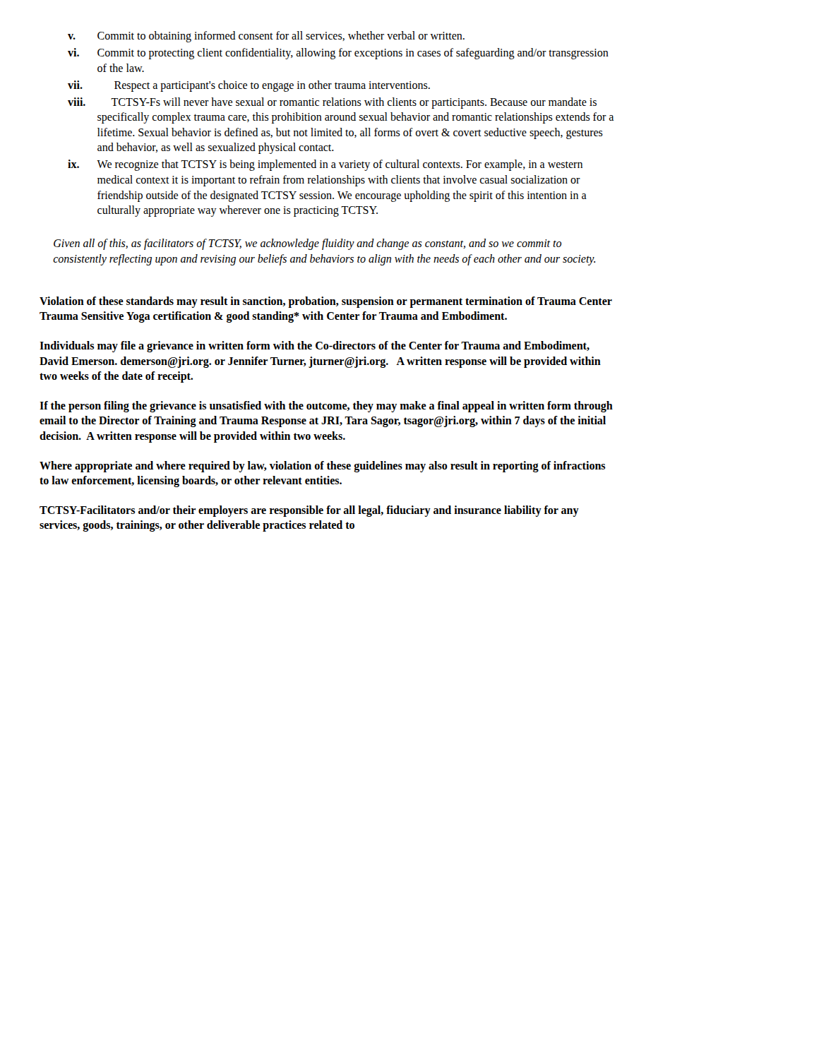v. Commit to obtaining informed consent for all services, whether verbal or written.
vi. Commit to protecting client confidentiality, allowing for exceptions in cases of safeguarding and/or transgression of the law.
vii. Respect a participant's choice to engage in other trauma interventions.
viii. TCTSY-Fs will never have sexual or romantic relations with clients or participants. Because our mandate is specifically complex trauma care, this prohibition around sexual behavior and romantic relationships extends for a lifetime. Sexual behavior is defined as, but not limited to, all forms of overt & covert seductive speech, gestures and behavior, as well as sexualized physical contact.
ix. We recognize that TCTSY is being implemented in a variety of cultural contexts. For example, in a western medical context it is important to refrain from relationships with clients that involve casual socialization or friendship outside of the designated TCTSY session. We encourage upholding the spirit of this intention in a culturally appropriate way wherever one is practicing TCTSY.
Given all of this, as facilitators of TCTSY, we acknowledge fluidity and change as constant, and so we commit to consistently reflecting upon and revising our beliefs and behaviors to align with the needs of each other and our society.
Violation of these standards may result in sanction, probation, suspension or permanent termination of Trauma Center Trauma Sensitive Yoga certification & good standing* with Center for Trauma and Embodiment.
Individuals may file a grievance in written form with the Co-directors of the Center for Trauma and Embodiment, David Emerson. demerson@jri.org. or Jennifer Turner, jturner@jri.org. A written response will be provided within two weeks of the date of receipt.
If the person filing the grievance is unsatisfied with the outcome, they may make a final appeal in written form through email to the Director of Training and Trauma Response at JRI, Tara Sagor, tsagor@jri.org, within 7 days of the initial decision. A written response will be provided within two weeks.
Where appropriate and where required by law, violation of these guidelines may also result in reporting of infractions to law enforcement, licensing boards, or other relevant entities.
TCTSY-Facilitators and/or their employers are responsible for all legal, fiduciary and insurance liability for any services, goods, trainings, or other deliverable practices related to